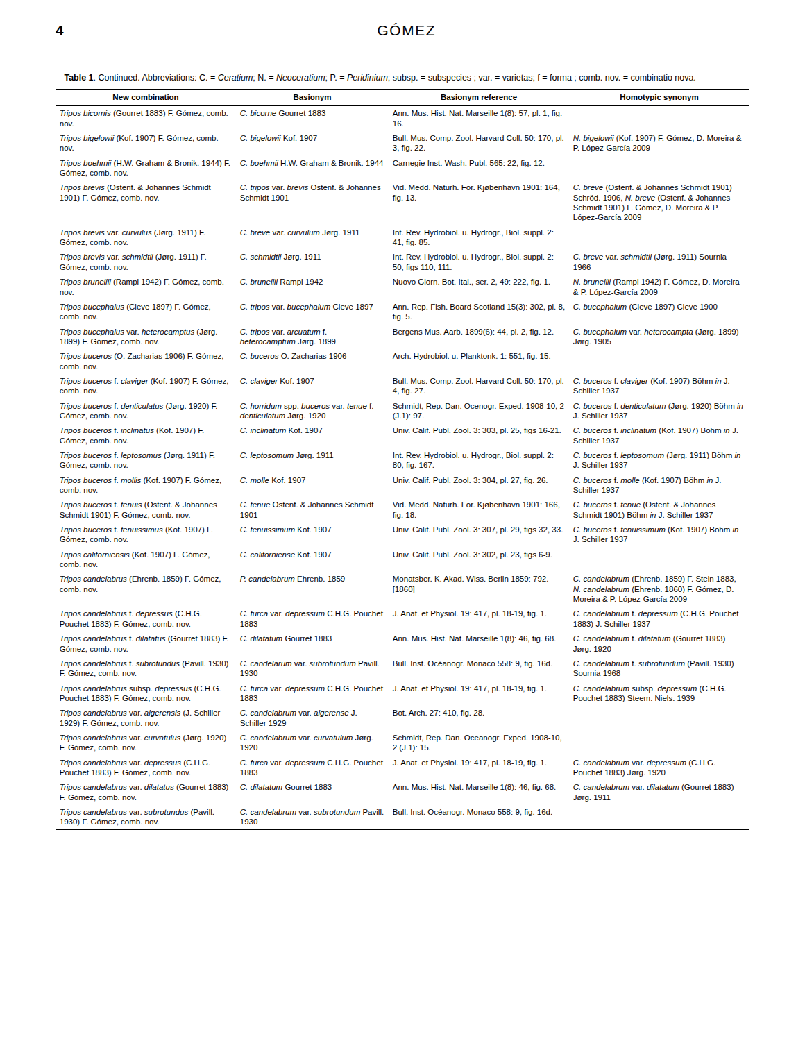4 GÓMEZ
Table 1. Continued. Abbreviations: C. = Ceratium; N. = Neoceratium; P. = Peridinium; subsp. = subspecies ; var. = varietas; f = forma ; comb. nov. = combinatio nova.
| New combination | Basionym | Basionym reference | Homotypic synonym |
| --- | --- | --- | --- |
| Tripos bicornis (Gourret 1883) F. Gómez, comb. nov. | C. bicorne Gourret 1883 | Ann. Mus. Hist. Nat. Marseille 1(8): 57, pl. 1, fig. 16. | |
| Tripos bigelowii (Kof. 1907) F. Gómez, comb. nov. | C. bigelowii Kof. 1907 | Bull. Mus. Comp. Zool. Harvard Coll. 50: 170, pl. 3, fig. 22. | N. bigelowii (Kof. 1907) F. Gómez, D. Moreira & P. López-García 2009 |
| Tripos boehmii (H.W. Graham & Bronik. 1944) F. Gómez, comb. nov. | C. boehmii H.W. Graham & Bronik. 1944 | Carnegie Inst. Wash. Publ. 565: 22, fig. 12. | |
| Tripos brevis (Ostenf. & Johannes Schmidt 1901) F. Gómez, comb. nov. | C. tripos var. brevis Ostenf. & Johannes Schmidt 1901 | Vid. Medd. Naturh. For. Kjøbenhavn 1901: 164, fig. 13. | C. breve (Ostenf. & Johannes Schmidt 1901) Schröd. 1906, N. breve (Ostenf. & Johannes Schmidt 1901) F. Gómez, D. Moreira & P. López-García 2009 |
| Tripos brevis var. curvulus (Jørg. 1911) F. Gómez, comb. nov. | C. breve var. curvulum Jørg. 1911 | Int. Rev. Hydrobiol. u. Hydrogr., Biol. suppl. 2: 41, fig. 85. | |
| Tripos brevis var. schmidtii (Jørg. 1911) F. Gómez, comb. nov. | C. schmidtii Jørg. 1911 | Int. Rev. Hydrobiol. u. Hydrogr., Biol. suppl. 2: 50, figs 110, 111. | C. breve var. schmidtii (Jørg. 1911) Sournia 1966 |
| Tripos brunellii (Rampi 1942) F. Gómez, comb. nov. | C. brunellii Rampi 1942 | Nuovo Giorn. Bot. Ital., ser. 2, 49: 222, fig. 1. | N. brunellii (Rampi 1942) F. Gómez, D. Moreira & P. López-García 2009 |
| Tripos bucephalus (Cleve 1897) F. Gómez, comb. nov. | C. tripos var. bucephalum Cleve 1897 | Ann. Rep. Fish. Board Scotland 15(3): 302, pl. 8, fig. 5. | C. bucephalum (Cleve 1897) Cleve 1900 |
| Tripos bucephalus var. heterocamptus (Jørg. 1899) F. Gómez, comb. nov. | C. tripos var. arcuatum f. heterocamptum Jørg. 1899 | Bergens Mus. Aarb. 1899(6): 44, pl. 2, fig. 12. | C. bucephalum var. heterocampta (Jørg. 1899) Jørg. 1905 |
| Tripos buceros (O. Zacharias 1906) F. Gómez, comb. nov. | C. buceros O. Zacharias 1906 | Arch. Hydrobiol. u. Planktonk. 1: 551, fig. 15. | |
| Tripos buceros f. claviger (Kof. 1907) F. Gómez, comb. nov. | C. claviger Kof. 1907 | Bull. Mus. Comp. Zool. Harvard Coll. 50: 170, pl. 4, fig. 27. | C. buceros f. claviger (Kof. 1907) Böhm in J. Schiller 1937 |
| Tripos buceros f. denticulatus (Jørg. 1920) F. Gómez, comb. nov. | C. horridum spp. buceros var. tenue f. denticulatum Jørg. 1920 | Schmidt, Rep. Dan. Ocenogr. Exped. 1908-10, 2 (J.1): 97. | C. buceros f. denticulatum (Jørg. 1920) Böhm in J. Schiller 1937 |
| Tripos buceros f. inclinatus (Kof. 1907) F. Gómez, comb. nov. | C. inclinatum Kof. 1907 | Univ. Calif. Publ. Zool. 3: 303, pl. 25, figs 16-21. | C. buceros f. inclinatum (Kof. 1907) Böhm in J. Schiller 1937 |
| Tripos buceros f. leptosomus (Jørg. 1911) F. Gómez, comb. nov. | C. leptosomum Jørg. 1911 | Int. Rev. Hydrobiol. u. Hydrogr., Biol. suppl. 2: 80, fig. 167. | C. buceros f. leptosomum (Jørg. 1911) Böhm in J. Schiller 1937 |
| Tripos buceros f. mollis (Kof. 1907) F. Gómez, comb. nov. | C. molle Kof. 1907 | Univ. Calif. Publ. Zool. 3: 304, pl. 27, fig. 26. | C. buceros f. molle (Kof. 1907) Böhm in J. Schiller 1937 |
| Tripos buceros f. tenuis (Ostenf. & Johannes Schmidt 1901) F. Gómez, comb. nov. | C. tenue Ostenf. & Johannes Schmidt 1901 | Vid. Medd. Naturh. For. Kjøbenhavn 1901: 166, fig. 18. | C. buceros f. tenue (Ostenf. & Johannes Schmidt 1901) Böhm in J. Schiller 1937 |
| Tripos buceros f. tenuissimus (Kof. 1907) F. Gómez, comb. nov. | C. tenuissimum Kof. 1907 | Univ. Calif. Publ. Zool. 3: 307, pl. 29, figs 32, 33. | C. buceros f. tenuissimum (Kof. 1907) Böhm in J. Schiller 1937 |
| Tripos californiensis (Kof. 1907) F. Gómez, comb. nov. | C. californiense Kof. 1907 | Univ. Calif. Publ. Zool. 3: 302, pl. 23, figs 6-9. | |
| Tripos candelabrus (Ehrenb. 1859) F. Gómez, comb. nov. | P. candelabrum Ehrenb. 1859 | Monatsber. K. Akad. Wiss. Berlin 1859: 792. [1860] | C. candelabrum (Ehrenb. 1859) F. Stein 1883, N. candelabrum (Ehrenb. 1860) F. Gómez, D. Moreira & P. López-García 2009 |
| Tripos candelabrus f. depressus (C.H.G. Pouchet 1883) F. Gómez, comb. nov. | C. furca var. depressum C.H.G. Pouchet 1883 | J. Anat. et Physiol. 19: 417, pl. 18-19, fig. 1. | C. candelabrum f. depressum (C.H.G. Pouchet 1883) J. Schiller 1937 |
| Tripos candelabrus f. dilatatus (Gourret 1883) F. Gómez, comb. nov. | C. dilatatum Gourret 1883 | Ann. Mus. Hist. Nat. Marseille 1(8): 46, fig. 68. | C. candelabrum f. dilatatum (Gourret 1883) Jørg. 1920 |
| Tripos candelabrus f. subrotundus (Pavill. 1930) F. Gómez, comb. nov. | C. candelarum var. subrotundum Pavill. 1930 | Bull. Inst. Océanogr. Monaco 558: 9, fig. 16d. | C. candelabrum f. subrotundum (Pavill. 1930) Sournia 1968 |
| Tripos candelabrus subsp. depressus (C.H.G. Pouchet 1883) F. Gómez, comb. nov. | C. furca var. depressum C.H.G. Pouchet 1883 | J. Anat. et Physiol. 19: 417, pl. 18-19, fig. 1. | C. candelabrum subsp. depressum (C.H.G. Pouchet 1883) Steem. Niels. 1939 |
| Tripos candelabrus var. algerensis (J. Schiller 1929) F. Gómez, comb. nov. | C. candelabrum var. algerense J. Schiller 1929 | Bot. Arch. 27: 410, fig. 28. | |
| Tripos candelabrus var. curvatulus (Jørg. 1920) F. Gómez, comb. nov. | C. candelabrum var. curvatulum Jørg. 1920 | Schmidt, Rep. Dan. Oceanogr. Exped. 1908-10, 2 (J.1): 15. | |
| Tripos candelabrus var. depressus (C.H.G. Pouchet 1883) F. Gómez, comb. nov. | C. furca var. depressum C.H.G. Pouchet 1883 | J. Anat. et Physiol. 19: 417, pl. 18-19, fig. 1. | C. candelabrum var. depressum (C.H.G. Pouchet 1883) Jørg. 1920 |
| Tripos candelabrus var. dilatatus (Gourret 1883) F. Gómez, comb. nov. | C. dilatatum Gourret 1883 | Ann. Mus. Hist. Nat. Marseille 1(8): 46, fig. 68. | C. candelabrum var. dilatatum (Gourret 1883) Jørg. 1911 |
| Tripos candelabrus var. subrotundus (Pavill. 1930) F. Gómez, comb. nov. | C. candelabrum var. subrotundum Pavill. 1930 | Bull. Inst. Océanogr. Monaco 558: 9, fig. 16d. | |